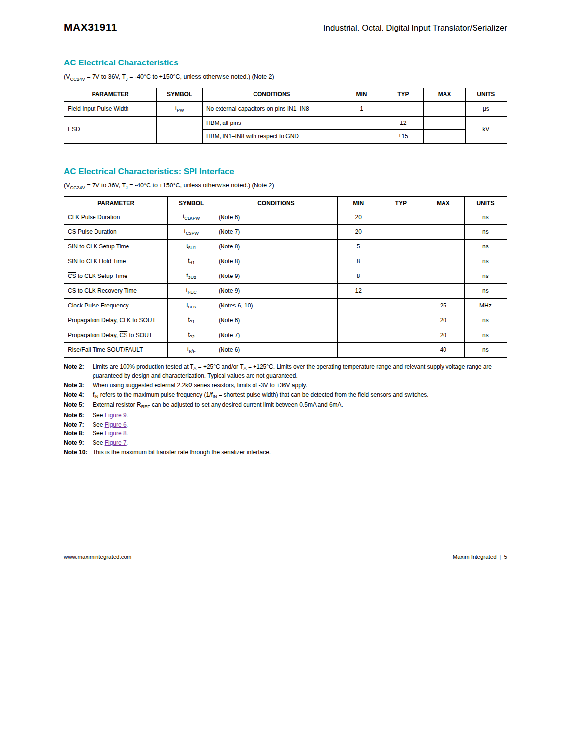MAX31911
Industrial, Octal, Digital Input Translator/Serializer
AC Electrical Characteristics
(VCC24V = 7V to 36V, TJ = -40°C to +150°C, unless otherwise noted.) (Note 2)
| PARAMETER | SYMBOL | CONDITIONS | MIN | TYP | MAX | UNITS |
| --- | --- | --- | --- | --- | --- | --- |
| Field Input Pulse Width | t PW | No external capacitors on pins IN1–IN8 | 1 | | | µs |
| ESD | | HBM, all pins | | ±2 | | kV |
| HBM, IN1–IN8 with respect to GND | | ±15 | |
AC Electrical Characteristics: SPI Interface
(VCC24V = 7V to 36V, TJ = -40°C to +150°C, unless otherwise noted.) (Note 2)
| PARAMETER | SYMBOL | CONDITIONS | MIN | TYP | MAX | UNITS |
| --- | --- | --- | --- | --- | --- | --- |
| CLK Pulse Duration | t CLKPW | (Note 6) | 20 | | | ns |
| CS Pulse Duration | t CSPW | (Note 7) | 20 | | | ns |
| SIN to CLK Setup Time | t SU1 | (Note 8) | 5 | | | ns |
| SIN to CLK Hold Time | t H1 | (Note 8) | 8 | | | ns |
| CS to CLK Setup Time | t SU2 | (Note 9) | 8 | | | ns |
| CS to CLK Recovery Time | t REC | (Note 9) | 12 | | | ns |
| Clock Pulse Frequency | f CLK | (Notes 6, 10) | | | 25 | MHz |
| Propagation Delay, CLK to SOUT | t P1 | (Note 6) | | | 20 | ns |
| Propagation Delay, CS to SOUT | t P2 | (Note 7) | | | 20 | ns |
| Rise/Fall Time SOUT/ FAULT | t R/F | (Note 6) | | | 40 | ns |
Note 2:
Limits are 100% production tested at TA = +25°C and/or TA = +125°C. Limits over the operating temperature range and relevant supply voltage range are guaranteed by design and characterization. Typical values are not guaranteed.
Note 3:
When using suggested external 2.2kΩ series resistors, limits of -3V to +36V apply.
Note 4:
fIN refers to the maximum pulse frequency (1/fIN = shortest pulse width) that can be detected from the field sensors and switches.
Note 5:
External resistor RREF can be adjusted to set any desired current limit between 0.5mA and 6mA.
Note 6:
See Figure 9.
Note 7:
See Figure 6.
Note 8:
See Figure 8.
Note 9:
See Figure 7.
Note 10:
This is the maximum bit transfer rate through the serializer interface.
www.maximintegrated.com
Maxim Integrated|5